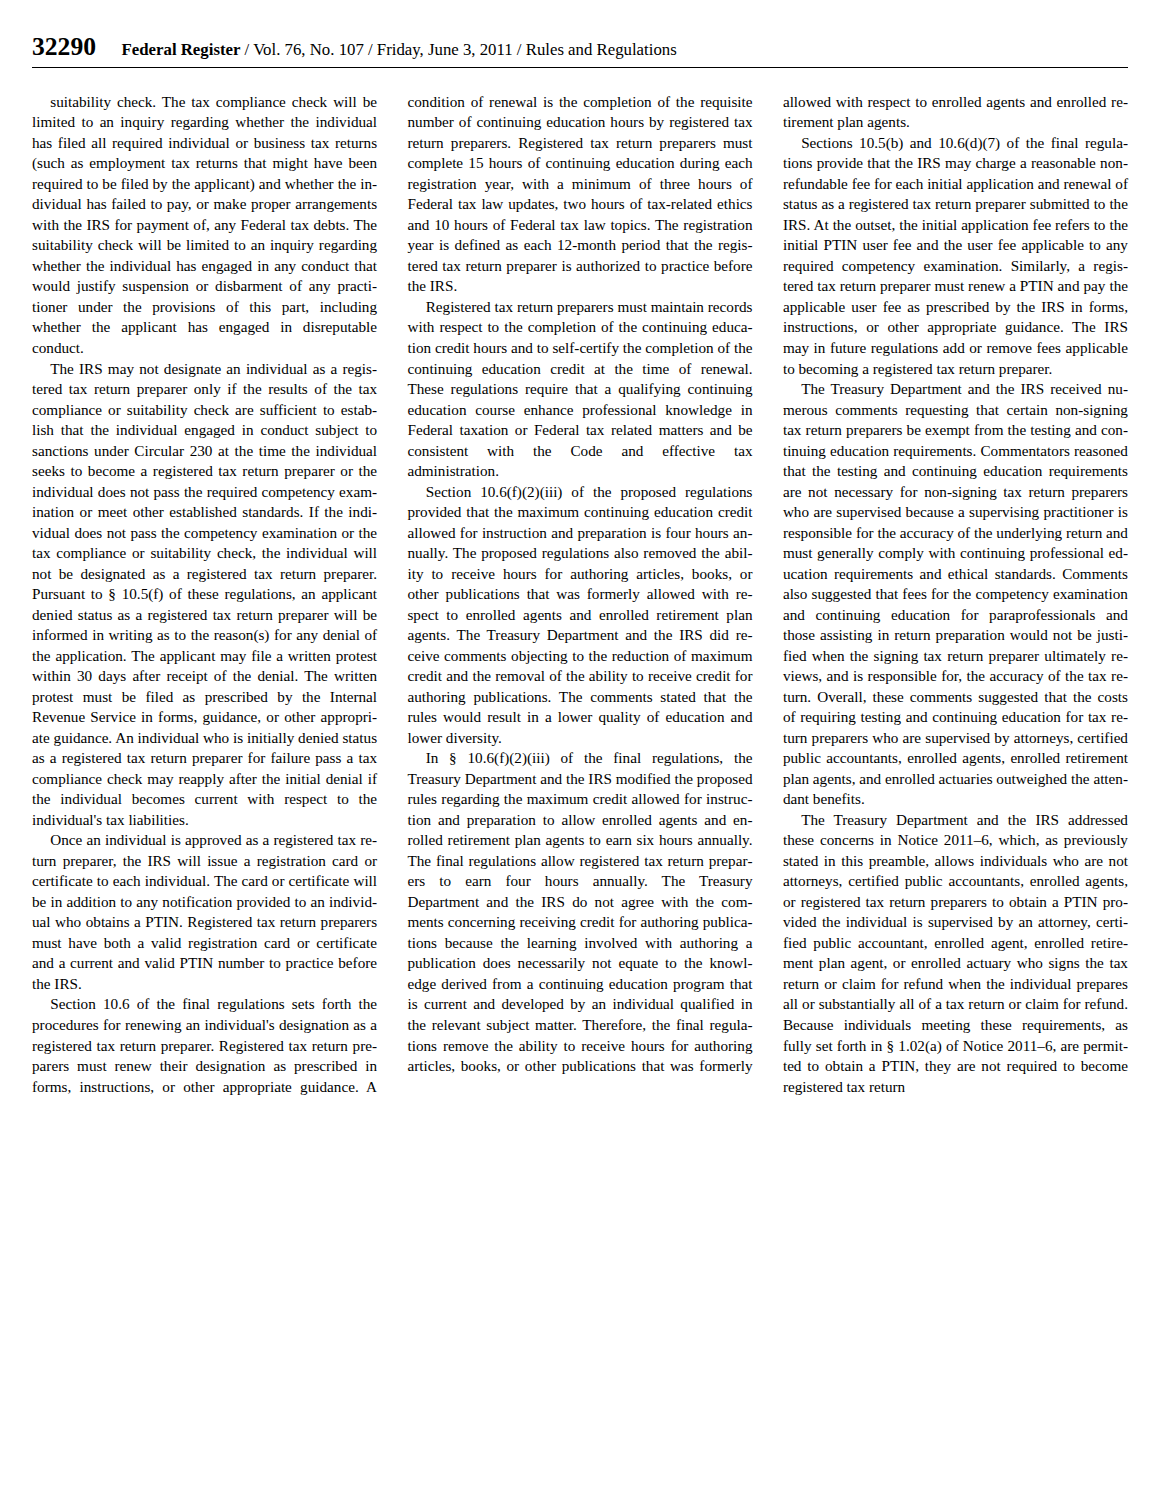32290 Federal Register / Vol. 76, No. 107 / Friday, June 3, 2011 / Rules and Regulations
suitability check. The tax compliance check will be limited to an inquiry regarding whether the individual has filed all required individual or business tax returns (such as employment tax returns that might have been required to be filed by the applicant) and whether the individual has failed to pay, or make proper arrangements with the IRS for payment of, any Federal tax debts. The suitability check will be limited to an inquiry regarding whether the individual has engaged in any conduct that would justify suspension or disbarment of any practitioner under the provisions of this part, including whether the applicant has engaged in disreputable conduct.
The IRS may not designate an individual as a registered tax return preparer only if the results of the tax compliance or suitability check are sufficient to establish that the individual engaged in conduct subject to sanctions under Circular 230 at the time the individual seeks to become a registered tax return preparer or the individual does not pass the required competency examination or meet other established standards. If the individual does not pass the competency examination or the tax compliance or suitability check, the individual will not be designated as a registered tax return preparer. Pursuant to § 10.5(f) of these regulations, an applicant denied status as a registered tax return preparer will be informed in writing as to the reason(s) for any denial of the application. The applicant may file a written protest within 30 days after receipt of the denial. The written protest must be filed as prescribed by the Internal Revenue Service in forms, guidance, or other appropriate guidance. An individual who is initially denied status as a registered tax return preparer for failure pass a tax compliance check may reapply after the initial denial if the individual becomes current with respect to the individual's tax liabilities.
Once an individual is approved as a registered tax return preparer, the IRS will issue a registration card or certificate to each individual. The card or certificate will be in addition to any notification provided to an individual who obtains a PTIN. Registered tax return preparers must have both a valid registration card or certificate and a current and valid PTIN number to practice before the IRS.
Section 10.6 of the final regulations sets forth the procedures for renewing an individual's designation as a registered tax return preparer. Registered tax return preparers must renew their designation as prescribed in forms, instructions, or other appropriate guidance. A condition of renewal is the completion of the requisite number of continuing education hours by registered tax return preparers. Registered tax return preparers must complete 15 hours of continuing education during each registration year, with a minimum of three hours of Federal tax law updates, two hours of tax-related ethics and 10 hours of Federal tax law topics. The registration year is defined as each 12-month period that the registered tax return preparer is authorized to practice before the IRS.
Registered tax return preparers must maintain records with respect to the completion of the continuing education credit hours and to self-certify the completion of the continuing education credit at the time of renewal. These regulations require that a qualifying continuing education course enhance professional knowledge in Federal taxation or Federal tax related matters and be consistent with the Code and effective tax administration.
Section 10.6(f)(2)(iii) of the proposed regulations provided that the maximum continuing education credit allowed for instruction and preparation is four hours annually. The proposed regulations also removed the ability to receive hours for authoring articles, books, or other publications that was formerly allowed with respect to enrolled agents and enrolled retirement plan agents. The Treasury Department and the IRS did receive comments objecting to the reduction of maximum credit and the removal of the ability to receive credit for authoring publications. The comments stated that the rules would result in a lower quality of education and lower diversity.
In § 10.6(f)(2)(iii) of the final regulations, the Treasury Department and the IRS modified the proposed rules regarding the maximum credit allowed for instruction and preparation to allow enrolled agents and enrolled retirement plan agents to earn six hours annually. The final regulations allow registered tax return preparers to earn four hours annually. The Treasury Department and the IRS do not agree with the comments concerning receiving credit for authoring publications because the learning involved with authoring a publication does necessarily not equate to the knowledge derived from a continuing education program that is current and developed by an individual qualified in the relevant subject matter. Therefore, the final regulations remove the ability to receive hours for authoring articles, books, or other publications that was formerly allowed with respect to enrolled agents and enrolled retirement plan agents.
Sections 10.5(b) and 10.6(d)(7) of the final regulations provide that the IRS may charge a reasonable nonrefundable fee for each initial application and renewal of status as a registered tax return preparer submitted to the IRS. At the outset, the initial application fee refers to the initial PTIN user fee and the user fee applicable to any required competency examination. Similarly, a registered tax return preparer must renew a PTIN and pay the applicable user fee as prescribed by the IRS in forms, instructions, or other appropriate guidance. The IRS may in future regulations add or remove fees applicable to becoming a registered tax return preparer.
The Treasury Department and the IRS received numerous comments requesting that certain non-signing tax return preparers be exempt from the testing and continuing education requirements. Commentators reasoned that the testing and continuing education requirements are not necessary for non-signing tax return preparers who are supervised because a supervising practitioner is responsible for the accuracy of the underlying return and must generally comply with continuing professional education requirements and ethical standards. Comments also suggested that fees for the competency examination and continuing education for paraprofessionals and those assisting in return preparation would not be justified when the signing tax return preparer ultimately reviews, and is responsible for, the accuracy of the tax return. Overall, these comments suggested that the costs of requiring testing and continuing education for tax return preparers who are supervised by attorneys, certified public accountants, enrolled agents, enrolled retirement plan agents, and enrolled actuaries outweighed the attendant benefits.
The Treasury Department and the IRS addressed these concerns in Notice 2011–6, which, as previously stated in this preamble, allows individuals who are not attorneys, certified public accountants, enrolled agents, or registered tax return preparers to obtain a PTIN provided the individual is supervised by an attorney, certified public accountant, enrolled agent, enrolled retirement plan agent, or enrolled actuary who signs the tax return or claim for refund when the individual prepares all or substantially all of a tax return or claim for refund. Because individuals meeting these requirements, as fully set forth in § 1.02(a) of Notice 2011–6, are permitted to obtain a PTIN, they are not required to become registered tax return